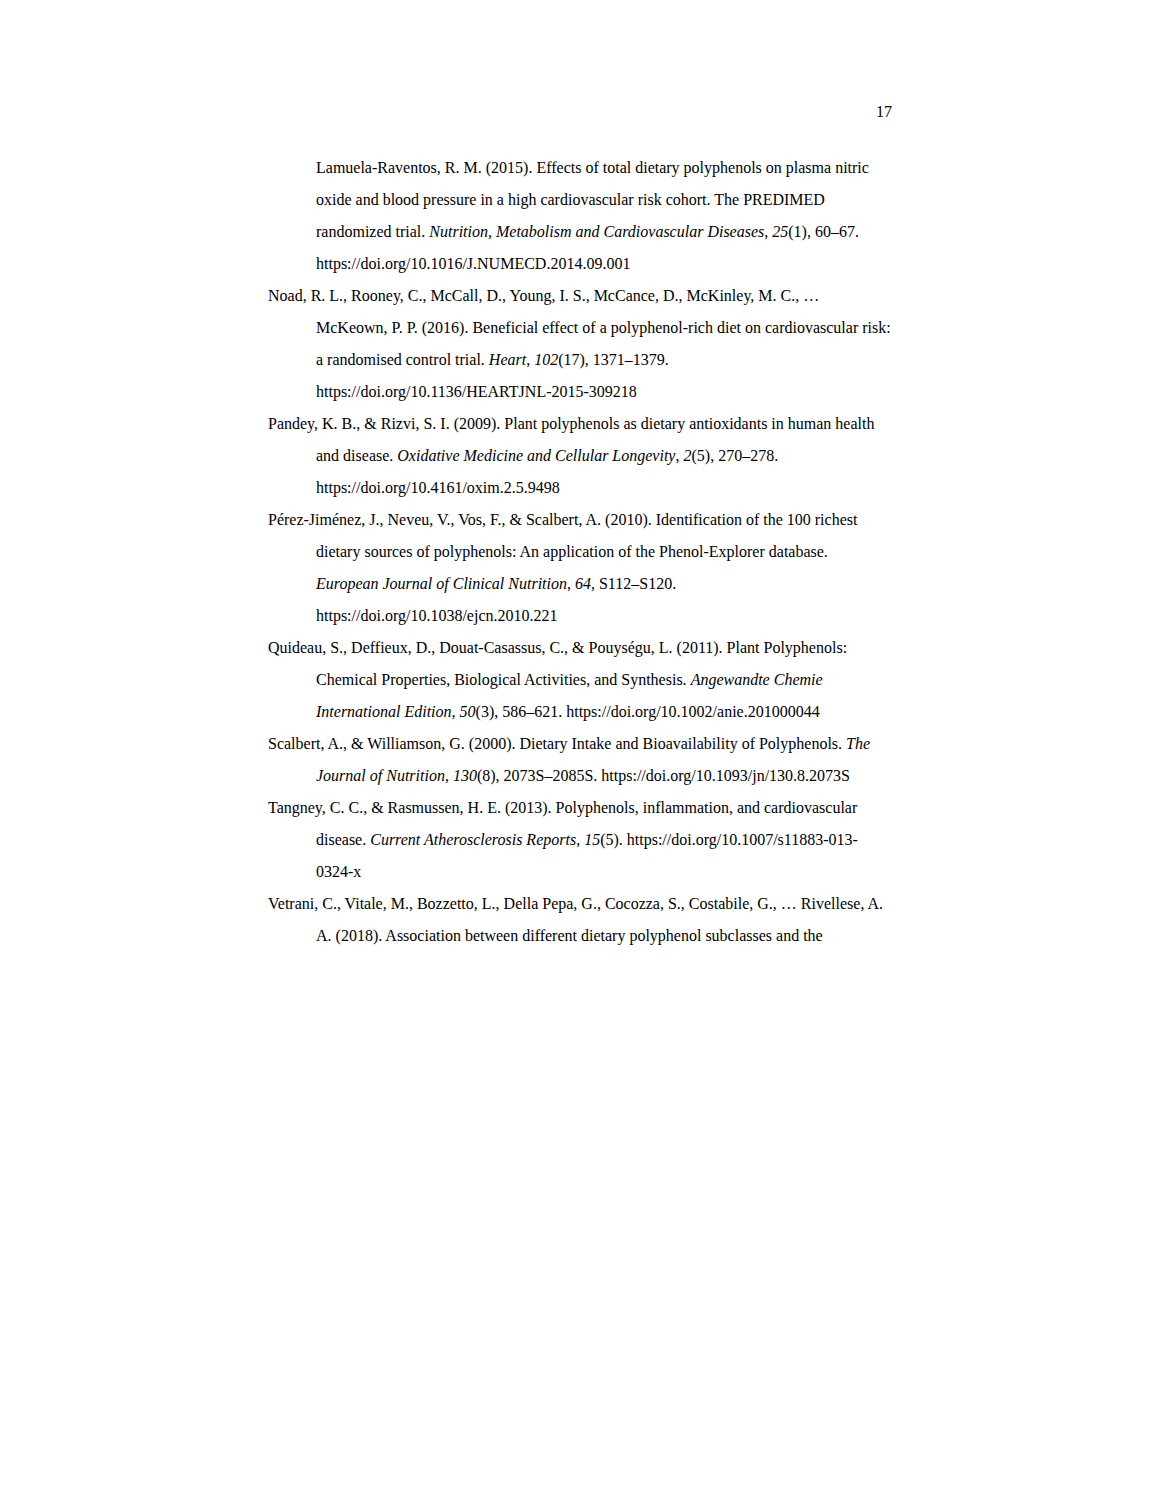17
Lamuela-Raventos, R. M. (2015). Effects of total dietary polyphenols on plasma nitric oxide and blood pressure in a high cardiovascular risk cohort. The PREDIMED randomized trial. Nutrition, Metabolism and Cardiovascular Diseases, 25(1), 60–67. https://doi.org/10.1016/J.NUMECD.2014.09.001
Noad, R. L., Rooney, C., McCall, D., Young, I. S., McCance, D., McKinley, M. C., … McKeown, P. P. (2016). Beneficial effect of a polyphenol-rich diet on cardiovascular risk: a randomised control trial. Heart, 102(17), 1371–1379. https://doi.org/10.1136/HEARTJNL-2015-309218
Pandey, K. B., & Rizvi, S. I. (2009). Plant polyphenols as dietary antioxidants in human health and disease. Oxidative Medicine and Cellular Longevity, 2(5), 270–278. https://doi.org/10.4161/oxim.2.5.9498
Pérez-Jiménez, J., Neveu, V., Vos, F., & Scalbert, A. (2010). Identification of the 100 richest dietary sources of polyphenols: An application of the Phenol-Explorer database. European Journal of Clinical Nutrition, 64, S112–S120. https://doi.org/10.1038/ejcn.2010.221
Quideau, S., Deffieux, D., Douat-Casassus, C., & Pouységu, L. (2011). Plant Polyphenols: Chemical Properties, Biological Activities, and Synthesis. Angewandte Chemie International Edition, 50(3), 586–621. https://doi.org/10.1002/anie.201000044
Scalbert, A., & Williamson, G. (2000). Dietary Intake and Bioavailability of Polyphenols. The Journal of Nutrition, 130(8), 2073S–2085S. https://doi.org/10.1093/jn/130.8.2073S
Tangney, C. C., & Rasmussen, H. E. (2013). Polyphenols, inflammation, and cardiovascular disease. Current Atherosclerosis Reports, 15(5). https://doi.org/10.1007/s11883-013-0324-x
Vetrani, C., Vitale, M., Bozzetto, L., Della Pepa, G., Cocozza, S., Costabile, G., … Rivellese, A. A. (2018). Association between different dietary polyphenol subclasses and the